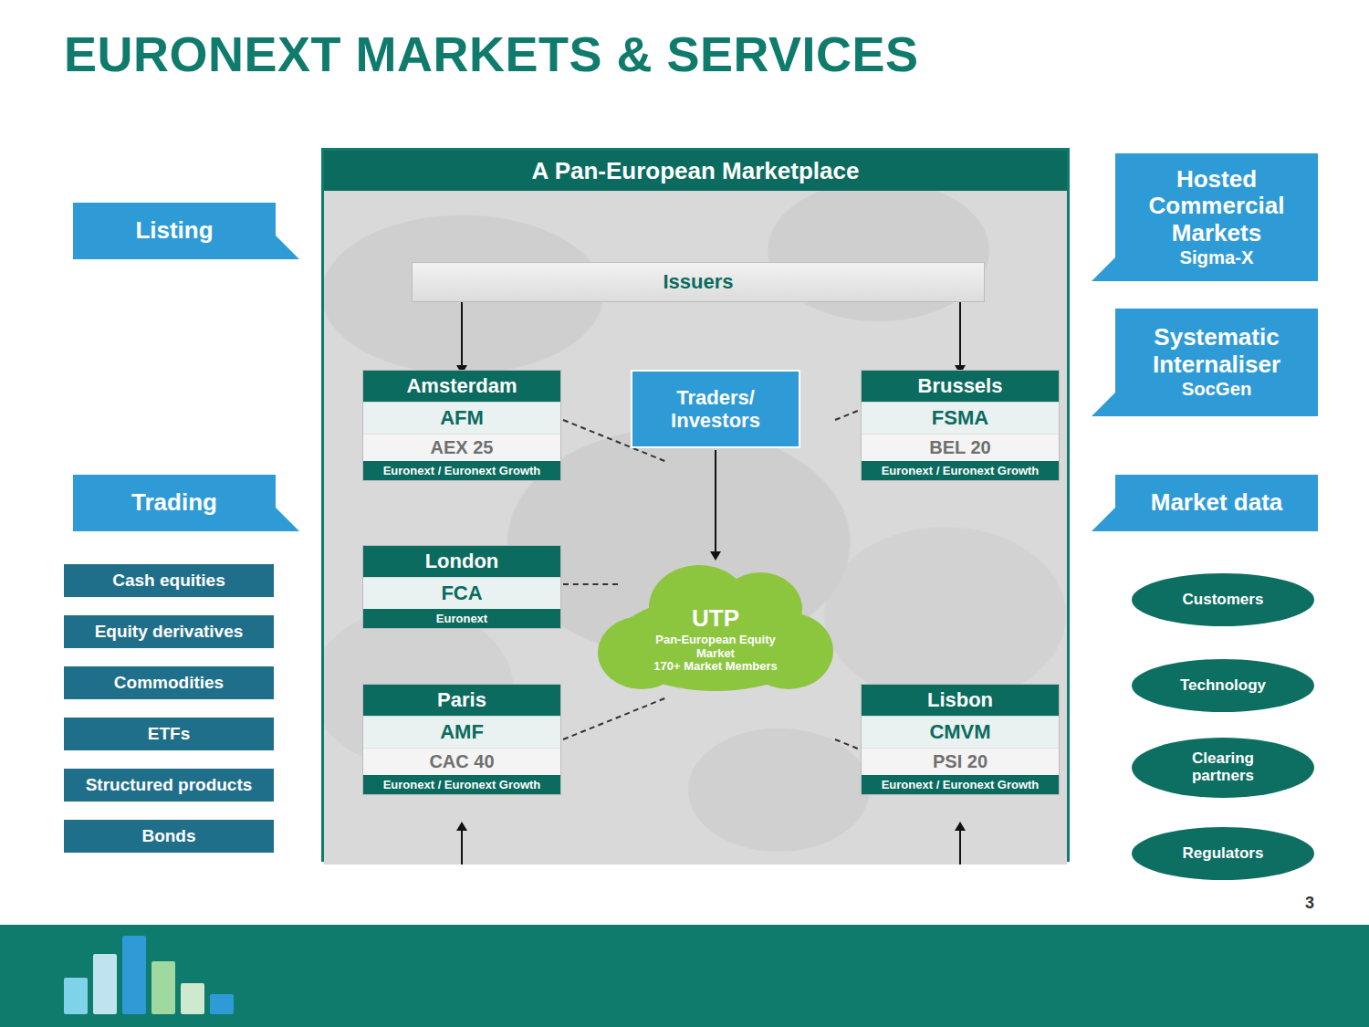EURONEXT MARKETS & SERVICES
Listing
Trading
Hosted
Commercial
Markets Sigma-X
Systematic
Internaliser SocGen
Market data
Cash equities
Equity derivatives
Commodities
ETFs
Structured products
Bonds
Customers
Technology
Clearing
partners
Regulators
A Pan-European Marketplace
Issuers
Issuers
Amsterdam
AFM
AEX 25
Euronext / Euronext Growth
Brussels
FSMA
BEL 20
Euronext / Euronext Growth
London
FCA
Euronext
Paris
AMF
CAC 40
Euronext / Euronext Growth
Lisbon
CMVM
PSI 20
Euronext / Euronext Growth
Traders/
Investors
Traders/
Investors
UTP
Pan-European Equity
Market
170+ Market Members
3